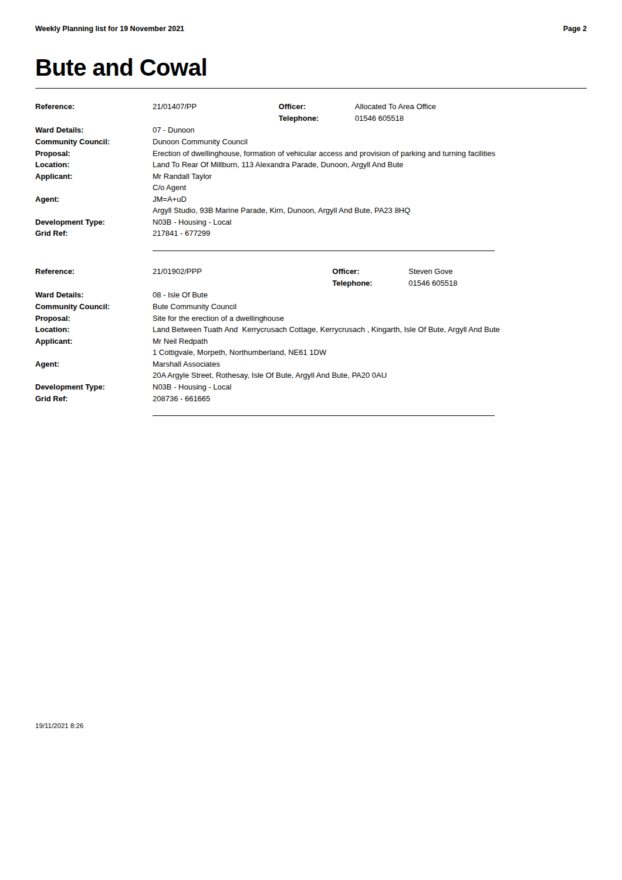Weekly Planning list for 19 November 2021 Page 2
Bute and Cowal
| Reference: | 21/01407/PP | Officer: | Allocated To Area Office |
| | | Telephone: | 01546 605518 |
| Ward Details: | 07 - Dunoon |
| Community Council: | Dunoon Community Council |
| Proposal: | Erection of dwellinghouse, formation of vehicular access and provision of parking and turning facilities |
| Location: | Land To Rear Of Millburn, 113 Alexandra Parade, Dunoon, Argyll And Bute |
| Applicant: | Mr Randall Taylor C/o Agent |
| Agent: | JM=A+uD Argyll Studio, 93B Marine Parade, Kirn, Dunoon, Argyll And Bute, PA23 8HQ |
| Development Type: | N03B - Housing - Local |
| Grid Ref: | 217841 - 677299 |
| Reference: | 21/01902/PPP | Officer: | Steven Gove |
| | | Telephone: | 01546 605518 |
| Ward Details: | 08 - Isle Of Bute |
| Community Council: | Bute Community Council |
| Proposal: | Site for the erection of a dwellinghouse |
| Location: | Land Between Tuath And Kerrycrusach Cottage, Kerrycrusach , Kingarth, Isle Of Bute, Argyll And Bute |
| Applicant: | Mr Neil Redpath 1 Cottigvale, Morpeth, Northumberland, NE61 1DW |
| Agent: | Marshall Associates 20A Argyle Street, Rothesay, Isle Of Bute, Argyll And Bute, PA20 0AU |
| Development Type: | N03B - Housing - Local |
| Grid Ref: | 208736 - 661665 |
19/11/2021 8:26